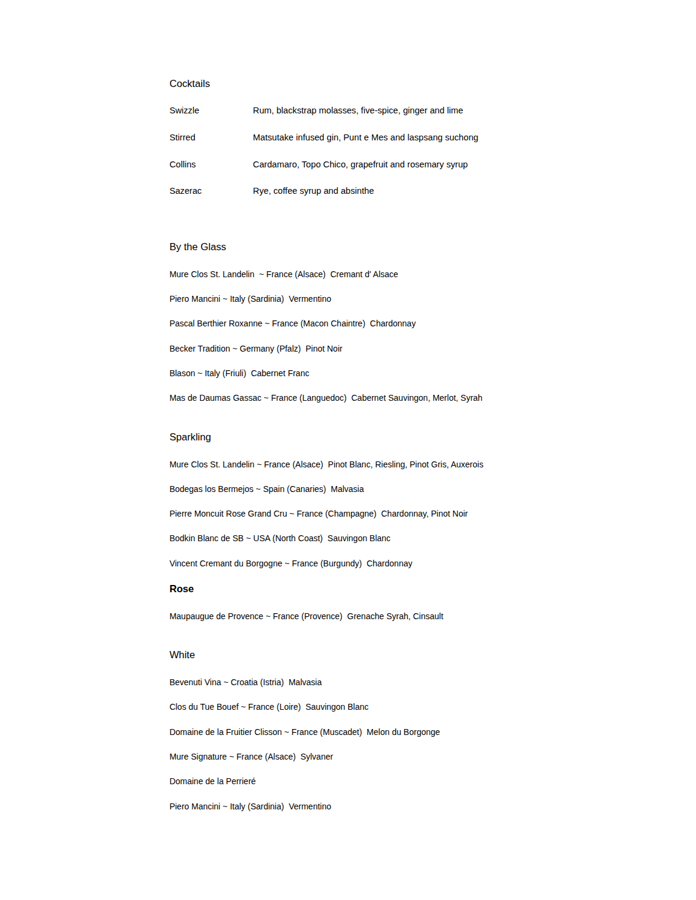Cocktails
| Swizzle | Rum, blackstrap molasses, five-spice, ginger and lime |
| Stirred | Matsutake infused gin, Punt e Mes and laspsang suchong |
| Collins | Cardamaro, Topo Chico, grapefruit and rosemary syrup |
| Sazerac | Rye, coffee syrup and absinthe |
By the Glass
Mure Clos St. Landelin ~ France (Alsace) Cremant d' Alsace
Piero Mancini ~ Italy (Sardinia) Vermentino
Pascal Berthier Roxanne ~ France (Macon Chaintre) Chardonnay
Becker Tradition ~ Germany (Pfalz) Pinot Noir
Blason ~ Italy (Friuli) Cabernet Franc
Mas de Daumas Gassac ~ France (Languedoc) Cabernet Sauvingon, Merlot, Syrah
Sparkling
Mure Clos St. Landelin ~ France (Alsace) Pinot Blanc, Riesling, Pinot Gris, Auxerois
Bodegas los Bermejos ~ Spain (Canaries) Malvasia
Pierre Moncuit Rose Grand Cru ~ France (Champagne) Chardonnay, Pinot Noir
Bodkin Blanc de SB ~ USA (North Coast) Sauvingon Blanc
Vincent Cremant du Borgogne ~ France (Burgundy) Chardonnay
Rose
Maupaugue de Provence ~ France (Provence) Grenache Syrah, Cinsault
White
Bevenuti Vina ~ Croatia (Istria) Malvasia
Clos du Tue Bouef ~ France (Loire) Sauvingon Blanc
Domaine de la Fruitier Clisson ~ France (Muscadet) Melon du Borgonge
Mure Signature ~ France (Alsace) Sylvaner
Domaine de la Perrieré
Piero Mancini ~ Italy (Sardinia) Vermentino